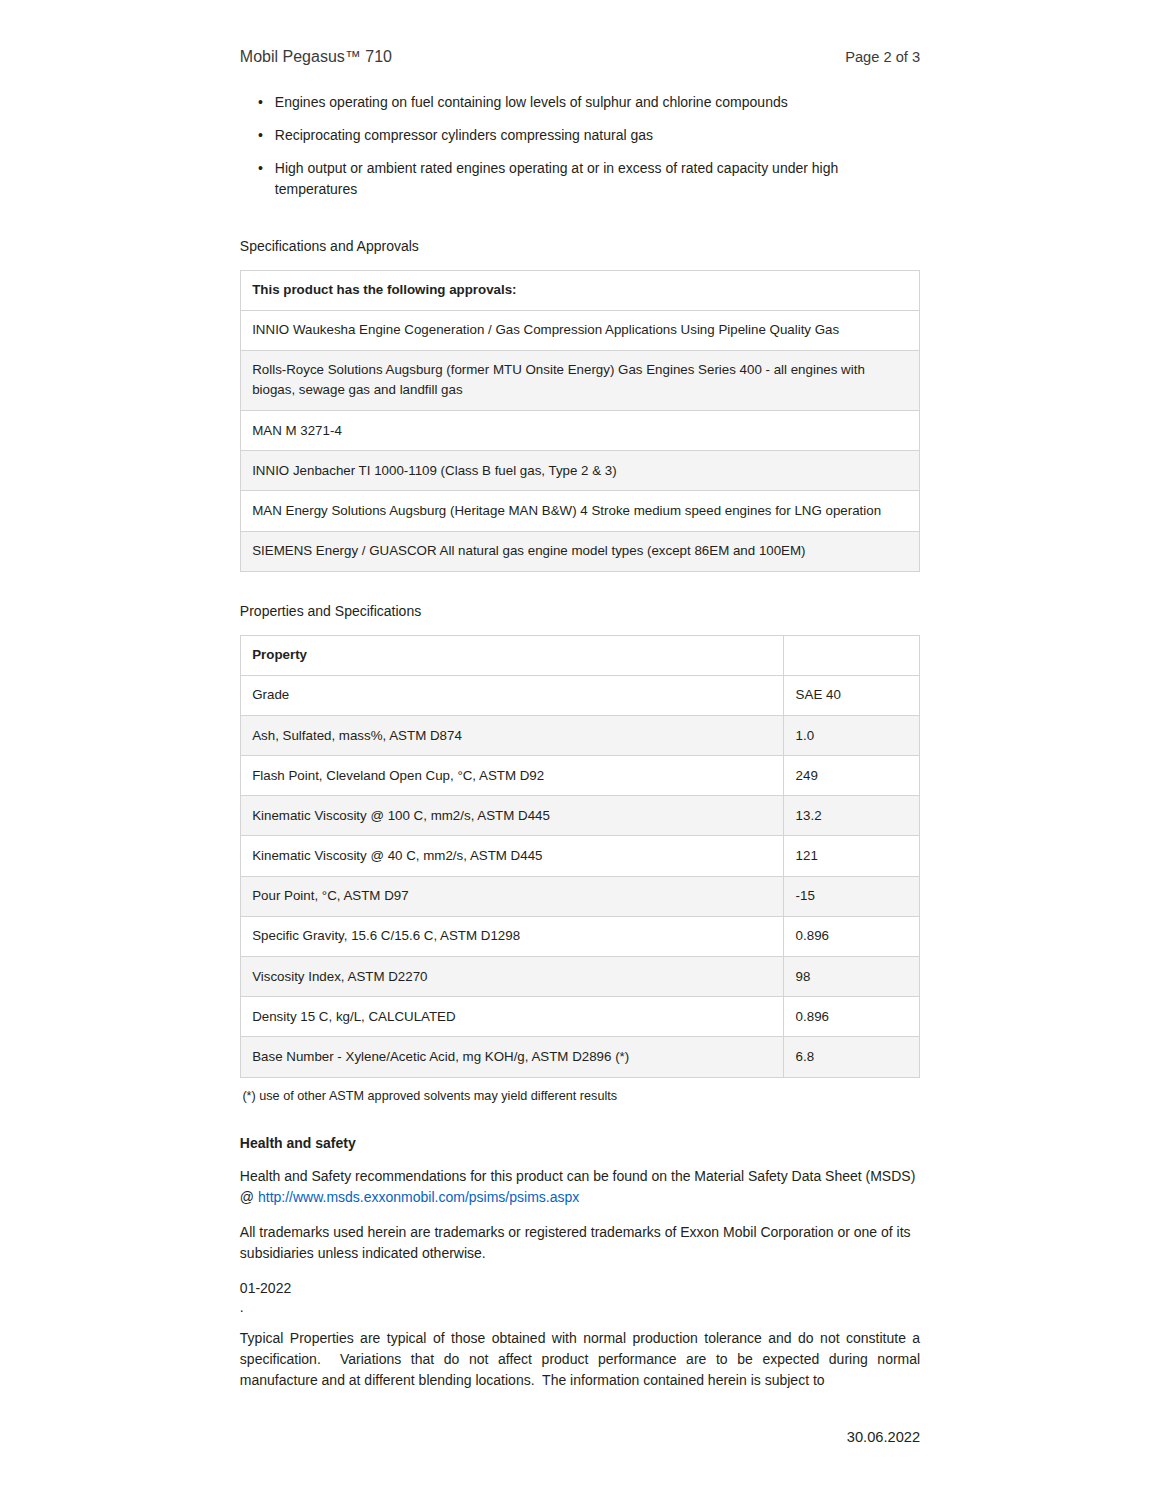Mobil Pegasus™ 710
Page 2 of 3
Engines operating on fuel containing low levels of sulphur and chlorine compounds
Reciprocating compressor cylinders compressing natural gas
High output or ambient rated engines operating at or in excess of rated capacity under high temperatures
Specifications and Approvals
| This product has the following approvals: |
| --- |
| INNIO Waukesha Engine Cogeneration / Gas Compression Applications Using Pipeline Quality Gas |
| Rolls-Royce Solutions Augsburg (former MTU Onsite Energy) Gas Engines Series 400 - all engines with biogas, sewage gas and landfill gas |
| MAN M 3271-4 |
| INNIO Jenbacher TI 1000-1109 (Class B fuel gas, Type 2 & 3) |
| MAN Energy Solutions Augsburg (Heritage MAN B&W) 4 Stroke medium speed engines for LNG operation |
| SIEMENS Energy / GUASCOR All natural gas engine model types (except 86EM and 100EM) |
Properties and Specifications
| Property | |
| --- | --- |
| Grade | SAE 40 |
| Ash, Sulfated, mass%, ASTM D874 | 1.0 |
| Flash Point, Cleveland Open Cup, °C, ASTM D92 | 249 |
| Kinematic Viscosity @ 100 C, mm2/s, ASTM D445 | 13.2 |
| Kinematic Viscosity @ 40 C, mm2/s, ASTM D445 | 121 |
| Pour Point, °C, ASTM D97 | -15 |
| Specific Gravity, 15.6 C/15.6 C, ASTM D1298 | 0.896 |
| Viscosity Index, ASTM D2270 | 98 |
| Density 15 C, kg/L, CALCULATED | 0.896 |
| Base Number - Xylene/Acetic Acid, mg KOH/g, ASTM D2896 (*) | 6.8 |
(*) use of other ASTM approved solvents may yield different results
Health and safety
Health and Safety recommendations for this product can be found on the Material Safety Data Sheet (MSDS) @ http://www.msds.exxonmobil.com/psims/psims.aspx
All trademarks used herein are trademarks or registered trademarks of Exxon Mobil Corporation or one of its subsidiaries unless indicated otherwise.
01-2022
.
Typical Properties are typical of those obtained with normal production tolerance and do not constitute a specification. Variations that do not affect product performance are to be expected during normal manufacture and at different blending locations. The information contained herein is subject to
30.06.2022